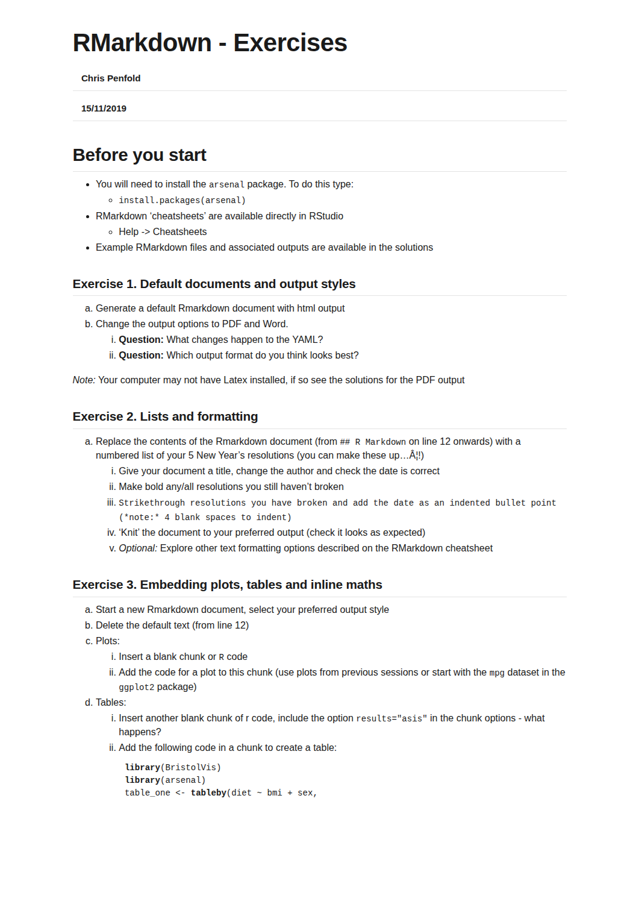RMarkdown - Exercises
Chris Penfold
15/11/2019
Before you start
You will need to install the arsenal package. To do this type:
install.packages(arsenal)
RMarkdown ‘cheatsheets’ are available directly in RStudio
Help -> Cheatsheets
Example RMarkdown files and associated outputs are available in the solutions
Exercise 1. Default documents and output styles
Generate a default Rmarkdown document with html output
Change the output options to PDF and Word.
Question: What changes happen to the YAML?
Question: Which output format do you think looks best?
Note: Your computer may not have Latex installed, if so see the solutions for the PDF output
Exercise 2. Lists and formatting
Replace the contents of the Rmarkdown document (from ## R Markdown on line 12 onwards) with a numbered list of your 5 New Year’s resolutions (you can make these up…Â¦!)
Give your document a title, change the author and check the date is correct
Make bold any/all resolutions you still haven’t broken
Strikethrough resolutions you have broken and add the date as an indented bullet point (*note:* 4 blank spaces to indent)
‘Knit’ the document to your preferred output (check it looks as expected)
Optional: Explore other text formatting options described on the RMarkdown cheatsheet
Exercise 3. Embedding plots, tables and inline maths
Start a new Rmarkdown document, select your preferred output style
Delete the default text (from line 12)
Plots:
Insert a blank chunk or R code
Add the code for a plot to this chunk (use plots from previous sessions or start with the mpg dataset in the ggplot2 package)
Tables:
Insert another blank chunk of r code, include the option results="asis" in the chunk options - what happens?
Add the following code in a chunk to create a table:
library(BristolVis)
library(arsenal)
table_one <- tableby(diet ~ bmi + sex,